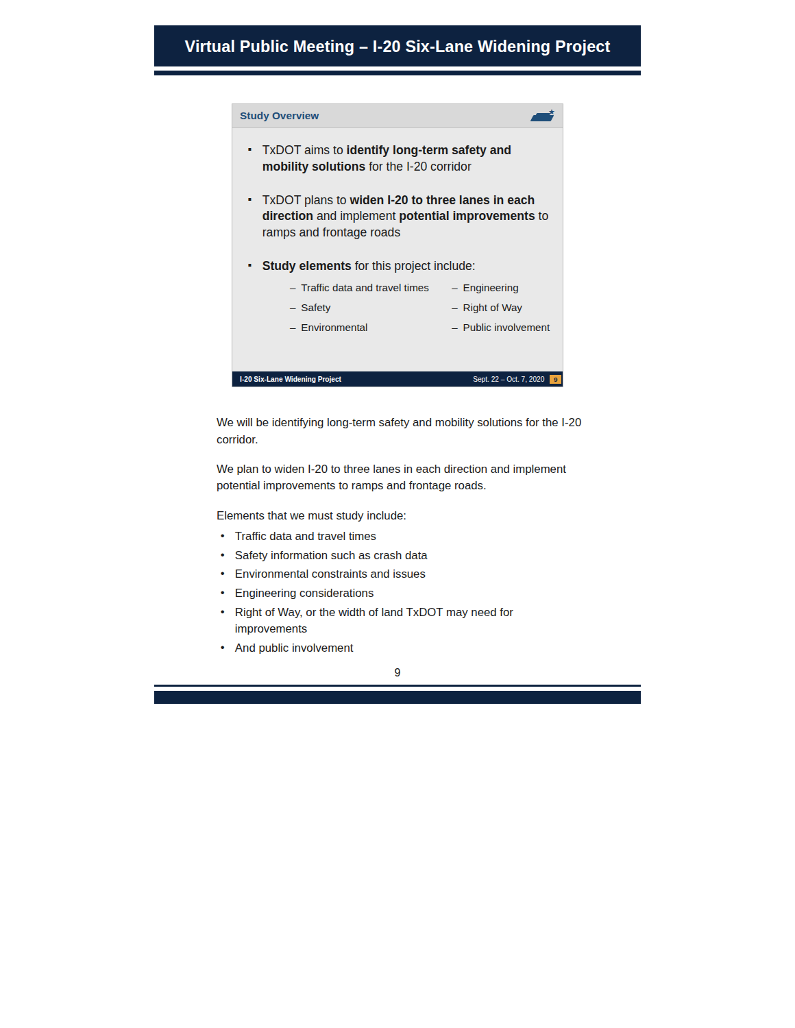Virtual Public Meeting – I-20 Six-Lane Widening Project
Study Overview
★
TxDOT aims to identify long-term safety and mobility solutions for the I-20 corridor
TxDOT plans to widen I-20 to three lanes in each direction and implement potential improvements to ramps and frontage roads
Study elements for this project include:
Traffic data and travel times
Safety
Environmental
Engineering
Right of Way
Public involvement
I-20 Six-Lane Widening Project
Sept. 22 – Oct. 7, 2020 9
We will be identifying long-term safety and mobility solutions for the I-20 corridor.
We plan to widen I-20 to three lanes in each direction and implement potential improvements to ramps and frontage roads.
Elements that we must study include:
Traffic data and travel times
Safety information such as crash data
Environmental constraints and issues
Engineering considerations
Right of Way, or the width of land TxDOT may need for improvements
And public involvement
9